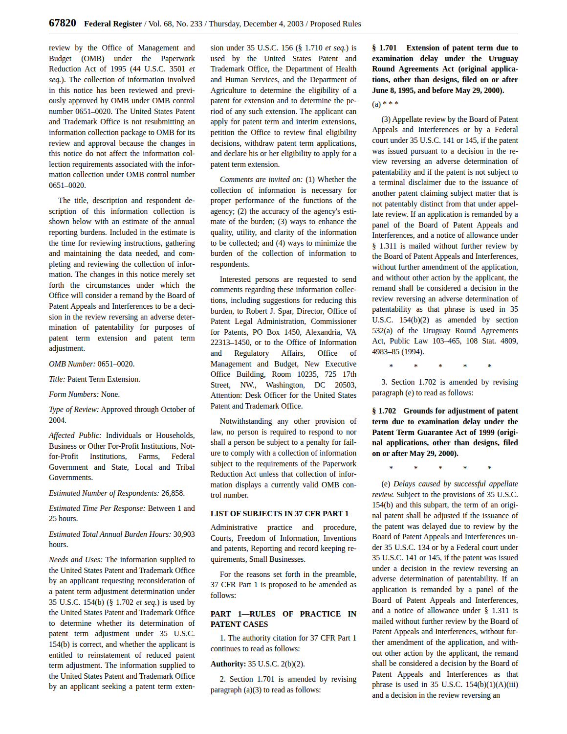67820
Federal Register / Vol. 68, No. 233 / Thursday, December 4, 2003 / Proposed Rules
review by the Office of Management and Budget (OMB) under the Paperwork Reduction Act of 1995 (44 U.S.C. 3501 et seq.). The collection of information involved in this notice has been reviewed and previously approved by OMB under OMB control number 0651–0020. The United States Patent and Trademark Office is not resubmitting an information collection package to OMB for its review and approval because the changes in this notice do not affect the information collection requirements associated with the information collection under OMB control number 0651–0020.
The title, description and respondent description of this information collection is shown below with an estimate of the annual reporting burdens. Included in the estimate is the time for reviewing instructions, gathering and maintaining the data needed, and completing and reviewing the collection of information. The changes in this notice merely set forth the circumstances under which the Office will consider a remand by the Board of Patent Appeals and Interferences to be a decision in the review reversing an adverse determination of patentability for purposes of patent term extension and patent term adjustment.
OMB Number: 0651–0020.
Title: Patent Term Extension.
Form Numbers: None.
Type of Review: Approved through October of 2004.
Affected Public: Individuals or Households, Business or Other For-Profit Institutions, Not-for-Profit Institutions, Farms, Federal Government and State, Local and Tribal Governments.
Estimated Number of Respondents: 26,858.
Estimated Time Per Response: Between 1 and 25 hours.
Estimated Total Annual Burden Hours: 30,903 hours.
Needs and Uses: The information supplied to the United States Patent and Trademark Office by an applicant requesting reconsideration of a patent term adjustment determination under 35 U.S.C. 154(b) (§ 1.702 et seq.) is used by the United States Patent and Trademark Office to determine whether its determination of patent term adjustment under 35 U.S.C. 154(b) is correct, and whether the applicant is entitled to reinstatement of reduced patent term adjustment. The information supplied to the United States Patent and Trademark Office by an applicant seeking a patent term extension under 35 U.S.C. 156 (§ 1.710 et seq.) is used by the United States Patent and Trademark Office, the Department of Health and Human Services, and the Department of Agriculture to determine the eligibility of a patent for extension and to determine the period of any such extension. The applicant can apply for patent term and interim extensions, petition the Office to review final eligibility decisions, withdraw patent term applications, and declare his or her eligibility to apply for a patent term extension.
Comments are invited on: (1) Whether the collection of information is necessary for proper performance of the functions of the agency; (2) the accuracy of the agency's estimate of the burden; (3) ways to enhance the quality, utility, and clarity of the information to be collected; and (4) ways to minimize the burden of the collection of information to respondents.
Interested persons are requested to send comments regarding these information collections, including suggestions for reducing this burden, to Robert J. Spar, Director, Office of Patent Legal Administration, Commissioner for Patents, PO Box 1450, Alexandria, VA 22313–1450, or to the Office of Information and Regulatory Affairs, Office of Management and Budget, New Executive Office Building, Room 10235, 725 17th Street, NW., Washington, DC 20503, Attention: Desk Officer for the United States Patent and Trademark Office.
Notwithstanding any other provision of law, no person is required to respond to nor shall a person be subject to a penalty for failure to comply with a collection of information subject to the requirements of the Paperwork Reduction Act unless that collection of information displays a currently valid OMB control number.
List of Subjects in 37 CFR Part 1
Administrative practice and procedure, Courts, Freedom of Information, Inventions and patents, Reporting and record keeping requirements, Small Businesses.
For the reasons set forth in the preamble, 37 CFR Part 1 is proposed to be amended as follows:
PART 1—RULES OF PRACTICE IN PATENT CASES
1. The authority citation for 37 CFR Part 1 continues to read as follows:
Authority: 35 U.S.C. 2(b)(2).
2. Section 1.701 is amended by revising paragraph (a)(3) to read as follows:
§ 1.701 Extension of patent term due to examination delay under the Uruguay Round Agreements Act (original applications, other than designs, filed on or after June 8, 1995, and before May 29, 2000).
(a) * * *
(3) Appellate review by the Board of Patent Appeals and Interferences or by a Federal court under 35 U.S.C. 141 or 145, if the patent was issued pursuant to a decision in the review reversing an adverse determination of patentability and if the patent is not subject to a terminal disclaimer due to the issuance of another patent claiming subject matter that is not patentably distinct from that under appellate review. If an application is remanded by a panel of the Board of Patent Appeals and Interferences, and a notice of allowance under § 1.311 is mailed without further review by the Board of Patent Appeals and Interferences, without further amendment of the application, and without other action by the applicant, the remand shall be considered a decision in the review reversing an adverse determination of patentability as that phrase is used in 35 U.S.C. 154(b)(2) as amended by section 532(a) of the Uruguay Round Agreements Act, Public Law 103–465, 108 Stat. 4809, 4983–85 (1994).
* * * * *
3. Section 1.702 is amended by revising paragraph (e) to read as follows:
§ 1.702 Grounds for adjustment of patent term due to examination delay under the Patent Term Guarantee Act of 1999 (original applications, other than designs, filed on or after May 29, 2000).
* * * * *
(e) Delays caused by successful appellate review. Subject to the provisions of 35 U.S.C. 154(b) and this subpart, the term of an original patent shall be adjusted if the issuance of the patent was delayed due to review by the Board of Patent Appeals and Interferences under 35 U.S.C. 134 or by a Federal court under 35 U.S.C. 141 or 145, if the patent was issued under a decision in the review reversing an adverse determination of patentability. If an application is remanded by a panel of the Board of Patent Appeals and Interferences, and a notice of allowance under § 1.311 is mailed without further review by the Board of Patent Appeals and Interferences, without further amendment of the application, and without other action by the applicant, the remand shall be considered a decision by the Board of Patent Appeals and Interferences as that phrase is used in 35 U.S.C. 154(b)(1)(A)(iii) and a decision in the review reversing an